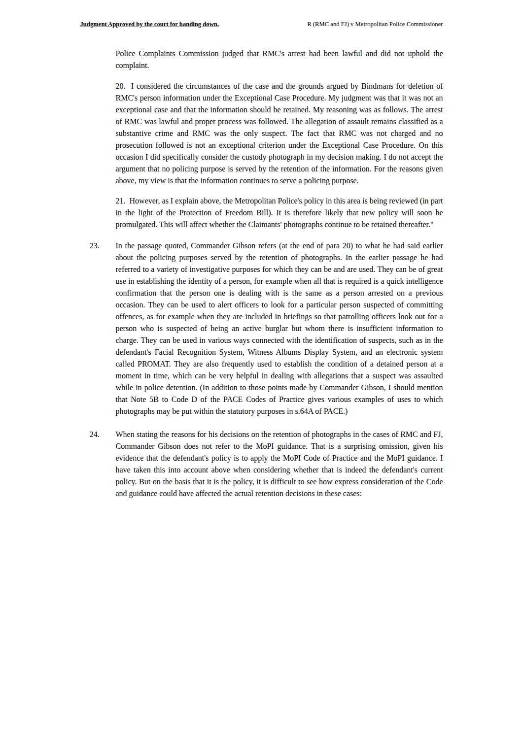Judgment Approved by the court for handing down.
R (RMC and FJ) v Metropolitan Police Commissioner
Police Complaints Commission judged that RMC's arrest had been lawful and did not uphold the complaint.
20. I considered the circumstances of the case and the grounds argued by Bindmans for deletion of RMC's person information under the Exceptional Case Procedure. My judgment was that it was not an exceptional case and that the information should be retained. My reasoning was as follows. The arrest of RMC was lawful and proper process was followed. The allegation of assault remains classified as a substantive crime and RMC was the only suspect. The fact that RMC was not charged and no prosecution followed is not an exceptional criterion under the Exceptional Case Procedure. On this occasion I did specifically consider the custody photograph in my decision making. I do not accept the argument that no policing purpose is served by the retention of the information. For the reasons given above, my view is that the information continues to serve a policing purpose.
21. However, as I explain above, the Metropolitan Police's policy in this area is being reviewed (in part in the light of the Protection of Freedom Bill). It is therefore likely that new policy will soon be promulgated. This will affect whether the Claimants' photographs continue to be retained thereafter."
In the passage quoted, Commander Gibson refers (at the end of para 20) to what he had said earlier about the policing purposes served by the retention of photographs. In the earlier passage he had referred to a variety of investigative purposes for which they can be and are used. They can be of great use in establishing the identity of a person, for example when all that is required is a quick intelligence confirmation that the person one is dealing with is the same as a person arrested on a previous occasion. They can be used to alert officers to look for a particular person suspected of committing offences, as for example when they are included in briefings so that patrolling officers look out for a person who is suspected of being an active burglar but whom there is insufficient information to charge. They can be used in various ways connected with the identification of suspects, such as in the defendant's Facial Recognition System, Witness Albums Display System, and an electronic system called PROMAT. They are also frequently used to establish the condition of a detained person at a moment in time, which can be very helpful in dealing with allegations that a suspect was assaulted while in police detention. (In addition to those points made by Commander Gibson, I should mention that Note 5B to Code D of the PACE Codes of Practice gives various examples of uses to which photographs may be put within the statutory purposes in s.64A of PACE.)
When stating the reasons for his decisions on the retention of photographs in the cases of RMC and FJ, Commander Gibson does not refer to the MoPI guidance. That is a surprising omission, given his evidence that the defendant's policy is to apply the MoPI Code of Practice and the MoPI guidance. I have taken this into account above when considering whether that is indeed the defendant's current policy. But on the basis that it is the policy, it is difficult to see how express consideration of the Code and guidance could have affected the actual retention decisions in these cases: